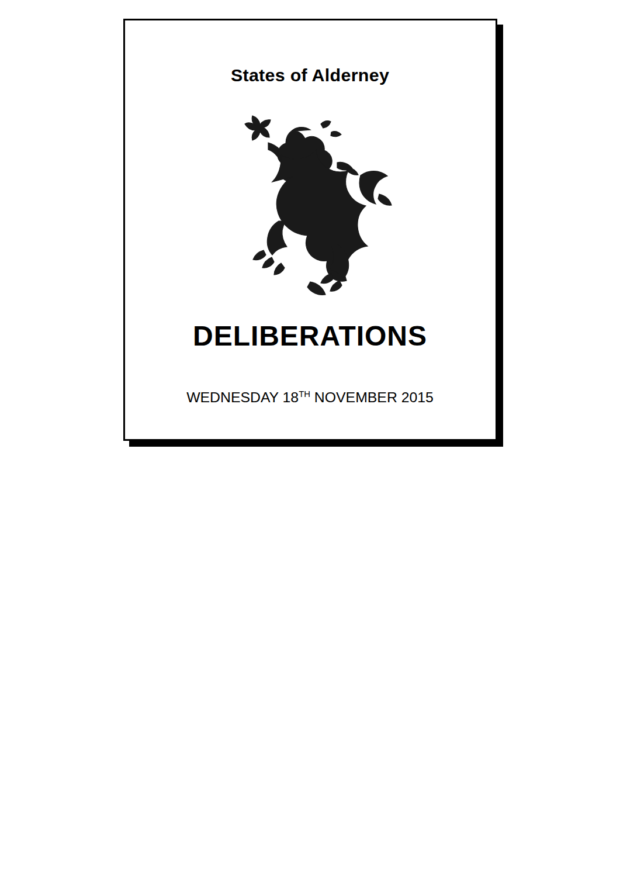States of Alderney
DELIBERATIONS
WEDNESDAY 18TH NOVEMBER 2015